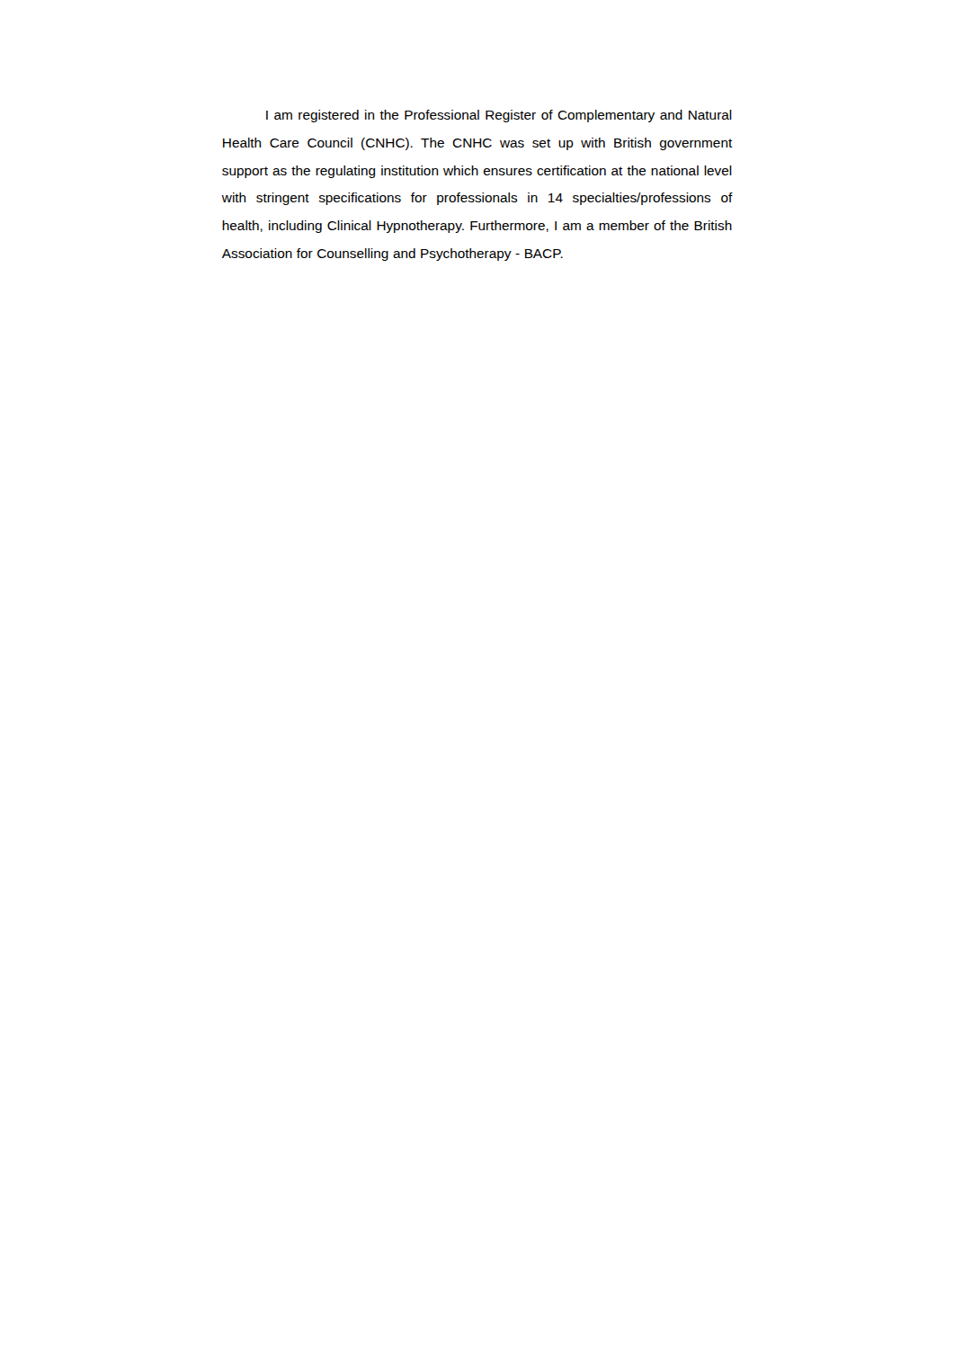I am registered in the Professional Register of Complementary and Natural Health Care Council (CNHC). The CNHC was set up with British government support as the regulating institution which ensures certification at the national level with stringent specifications for professionals in 14 specialties/professions of health, including Clinical Hypnotherapy. Furthermore, I am a member of the British Association for Counselling and Psychotherapy - BACP.